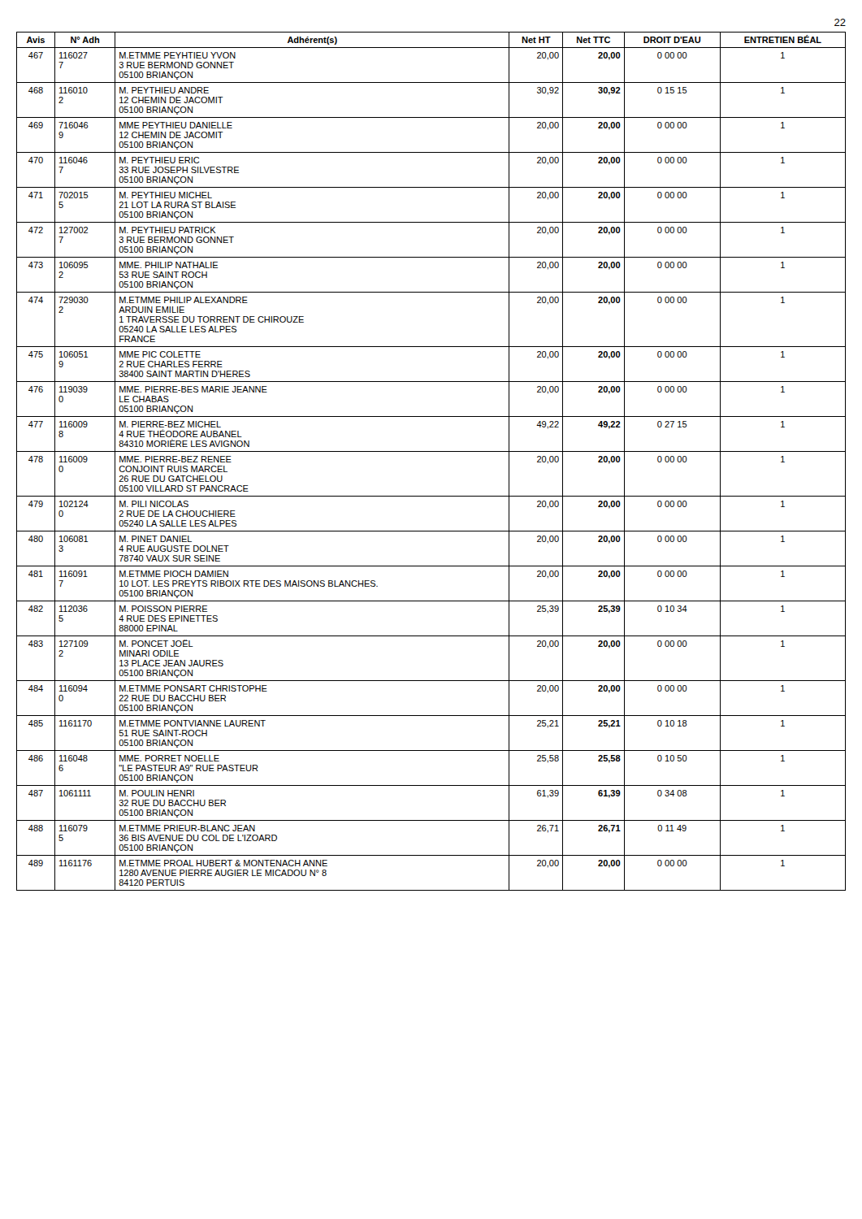22
| Avis | N° Adh | Adhérent(s) | Net HT | Net TTC | DROIT D'EAU | ENTRETIEN BÉAL |
| --- | --- | --- | --- | --- | --- | --- |
| 467 | 116027 7 | M.ETMME PEYHTIEU YVON 3 RUE BERMOND GONNET 05100 BRIANÇON | 20,00 | 20,00 | 0 00 00 | 1 |
| 468 | 116010 2 | M. PEYTHIEU ANDRE 12 CHEMIN DE JACOMIT 05100 BRIANÇON | 30,92 | 30,92 | 0 15 15 | 1 |
| 469 | 716046 9 | MME PEYTHIEU DANIELLE 12 CHEMIN DE JACOMIT 05100 BRIANÇON | 20,00 | 20,00 | 0 00 00 | 1 |
| 470 | 116046 7 | M. PEYTHIEU ERIC 33 RUE JOSEPH SILVESTRE 05100 BRIANÇON | 20,00 | 20,00 | 0 00 00 | 1 |
| 471 | 702015 5 | M. PEYTHIEU MICHEL 21 LOT LA RURA ST BLAISE 05100 BRIANÇON | 20,00 | 20,00 | 0 00 00 | 1 |
| 472 | 127002 7 | M. PEYTHIEU PATRICK 3 RUE BERMOND GONNET 05100 BRIANÇON | 20,00 | 20,00 | 0 00 00 | 1 |
| 473 | 106095 2 | MME. PHILIP NATHALIE 53 RUE SAINT ROCH 05100 BRIANÇON | 20,00 | 20,00 | 0 00 00 | 1 |
| 474 | 729030 2 | M.ETMME PHILIP ALEXANDRE ARDUIN EMILIE 1 TRAVERSSE DU TORRENT DE CHIROUZE 05240 LA SALLE LES ALPES FRANCE | 20,00 | 20,00 | 0 00 00 | 1 |
| 475 | 106051 9 | MME PIC COLETTE 2 RUE CHARLES FERRE 38400 SAINT MARTIN D'HERES | 20,00 | 20,00 | 0 00 00 | 1 |
| 476 | 119039 0 | MME. PIERRE-BES MARIE JEANNE LE CHABAS 05100 BRIANÇON | 20,00 | 20,00 | 0 00 00 | 1 |
| 477 | 116009 8 | M. PIERRE-BEZ MICHEL 4 RUE THÉODORE AUBANEL 84310 MORIÈRE LES AVIGNON | 49,22 | 49,22 | 0 27 15 | 1 |
| 478 | 116009 0 | MME. PIERRE-BEZ RENEE CONJOINT RUIS MARCEL 26 RUE DU GATCHELOU 05100 VILLARD ST PANCRACE | 20,00 | 20,00 | 0 00 00 | 1 |
| 479 | 102124 0 | M. PILI NICOLAS 2 RUE DE LA CHOUCHIERE 05240 LA SALLE LES ALPES | 20,00 | 20,00 | 0 00 00 | 1 |
| 480 | 106081 3 | M. PINET DANIEL 4 RUE AUGUSTE DOLNET 78740 VAUX SUR SEINE | 20,00 | 20,00 | 0 00 00 | 1 |
| 481 | 116091 7 | M.ETMME PIOCH DAMIEN 10 LOT. LES PREYTS RIBOIX RTE DES MAISONS BLANCHES. 05100 BRIANÇON | 20,00 | 20,00 | 0 00 00 | 1 |
| 482 | 112036 5 | M. POISSON PIERRE 4 RUE DES EPINETTES 88000 EPINAL | 25,39 | 25,39 | 0 10 34 | 1 |
| 483 | 127109 2 | M. PONCET JOËL MINARI ODILE 13 PLACE JEAN JAURES 05100 BRIANÇON | 20,00 | 20,00 | 0 00 00 | 1 |
| 484 | 116094 0 | M.ETMME PONSART CHRISTOPHE 22 RUE DU BACCHU BER 05100 BRIANÇON | 20,00 | 20,00 | 0 00 00 | 1 |
| 485 | 1161170 | M.ETMME PONTVIANNE LAURENT 51 RUE SAINT-ROCH 05100 BRIANÇON | 25,21 | 25,21 | 0 10 18 | 1 |
| 486 | 116048 6 | MME. PORRET NOELLE "LE PASTEUR A9" RUE PASTEUR 05100 BRIANÇON | 25,58 | 25,58 | 0 10 50 | 1 |
| 487 | 1061111 | M. POULIN HENRI 32 RUE DU BACCHU BER 05100 BRIANÇON | 61,39 | 61,39 | 0 34 08 | 1 |
| 488 | 116079 5 | M.ETMME PRIEUR-BLANC JEAN 36 BIS AVENUE DU COL DE L'IZOARD 05100 BRIANÇON | 26,71 | 26,71 | 0 11 49 | 1 |
| 489 | 1161176 | M.ETMME PROAL HUBERT & MONTENACH ANNE 1280 AVENUE PIERRE AUGIER LE MICADOU N° 8 84120 PERTUIS | 20,00 | 20,00 | 0 00 00 | 1 |